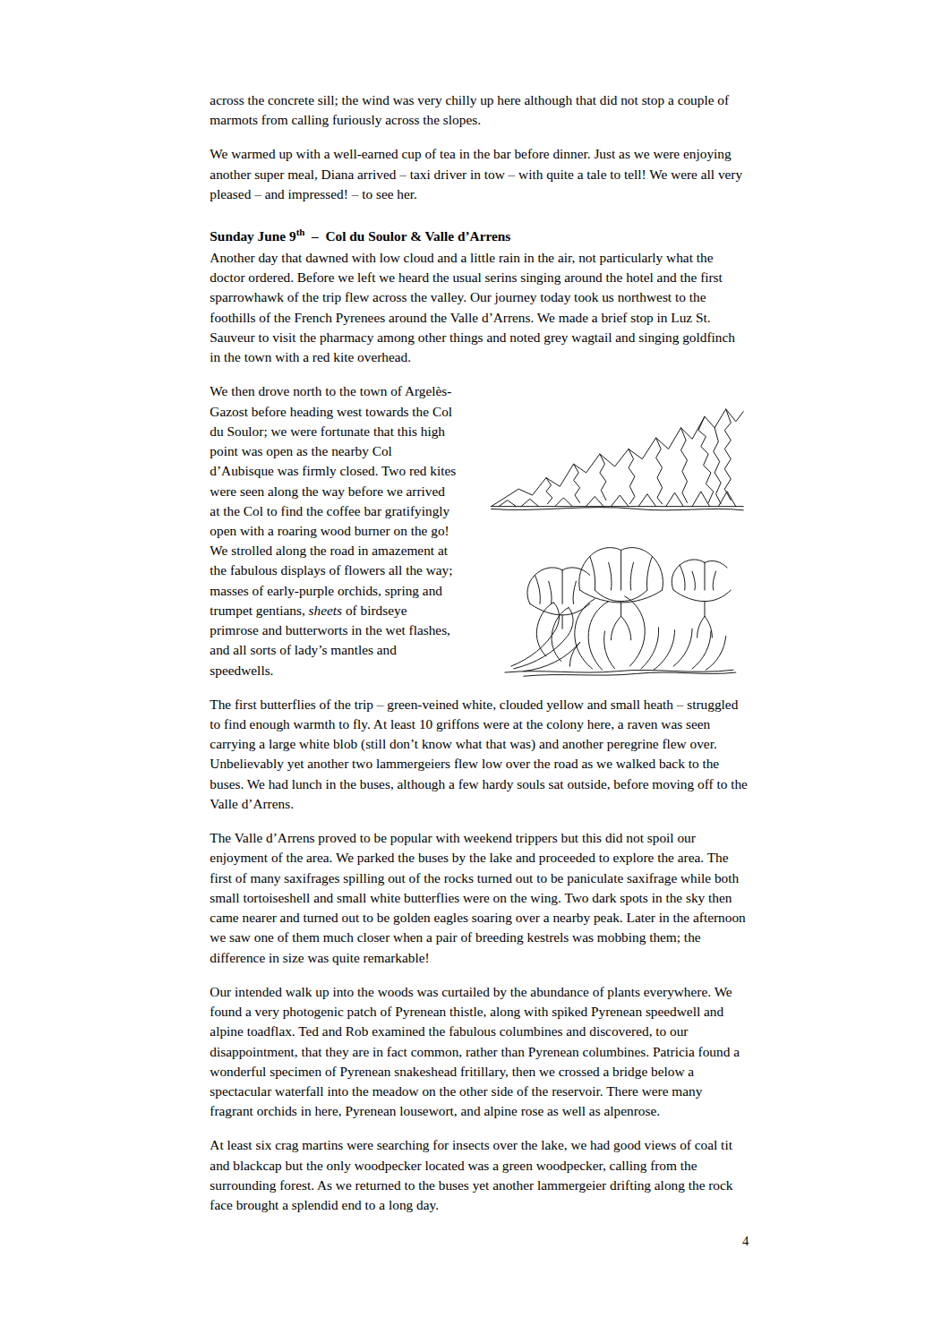across the concrete sill; the wind was very chilly up here although that did not stop a couple of marmots from calling furiously across the slopes.
We warmed up with a well-earned cup of tea in the bar before dinner. Just as we were enjoying another super meal, Diana arrived – taxi driver in tow – with quite a tale to tell! We were all very pleased – and impressed! – to see her.
Sunday June 9th – Col du Soulor & Valle d’Arrens
Another day that dawned with low cloud and a little rain in the air, not particularly what the doctor ordered. Before we left we heard the usual serins singing around the hotel and the first sparrowhawk of the trip flew across the valley. Our journey today took us northwest to the foothills of the French Pyrenees around the Valle d’Arrens. We made a brief stop in Luz St. Sauveur to visit the pharmacy among other things and noted grey wagtail and singing goldfinch in the town with a red kite overhead.
We then drove north to the town of Argelès-Gazost before heading west towards the Col du Soulor; we were fortunate that this high point was open as the nearby Col d’Aubisque was firmly closed. Two red kites were seen along the way before we arrived at the Col to find the coffee bar gratifyingly open with a roaring wood burner on the go! We strolled along the road in amazement at the fabulous displays of flowers all the way; masses of early-purple orchids, spring and trumpet gentians, sheets of birdseye primrose and butterworts in the wet flashes, and all sorts of lady’s mantles and speedwells.
The first butterflies of the trip – green-veined white, clouded yellow and small heath – struggled to find enough warmth to fly. At least 10 griffons were at the colony here, a raven was seen carrying a large white blob (still don’t know what that was) and another peregrine flew over. Unbelievably yet another two lammergeiers flew low over the road as we walked back to the buses. We had lunch in the buses, although a few hardy souls sat outside, before moving off to the Valle d’Arrens.
The Valle d’Arrens proved to be popular with weekend trippers but this did not spoil our enjoyment of the area. We parked the buses by the lake and proceeded to explore the area. The first of many saxifrages spilling out of the rocks turned out to be paniculate saxifrage while both small tortoiseshell and small white butterflies were on the wing. Two dark spots in the sky then came nearer and turned out to be golden eagles soaring over a nearby peak. Later in the afternoon we saw one of them much closer when a pair of breeding kestrels was mobbing them; the difference in size was quite remarkable!
Our intended walk up into the woods was curtailed by the abundance of plants everywhere. We found a very photogenic patch of Pyrenean thistle, along with spiked Pyrenean speedwell and alpine toadflax. Ted and Rob examined the fabulous columbines and discovered, to our disappointment, that they are in fact common, rather than Pyrenean columbines. Patricia found a wonderful specimen of Pyrenean snakeshead fritillary, then we crossed a bridge below a spectacular waterfall into the meadow on the other side of the reservoir. There were many fragrant orchids in here, Pyrenean lousewort, and alpine rose as well as alpenrose.
At least six crag martins were searching for insects over the lake, we had good views of coal tit and blackcap but the only woodpecker located was a green woodpecker, calling from the surrounding forest. As we returned to the buses yet another lammergeier drifting along the rock face brought a splendid end to a long day.
4